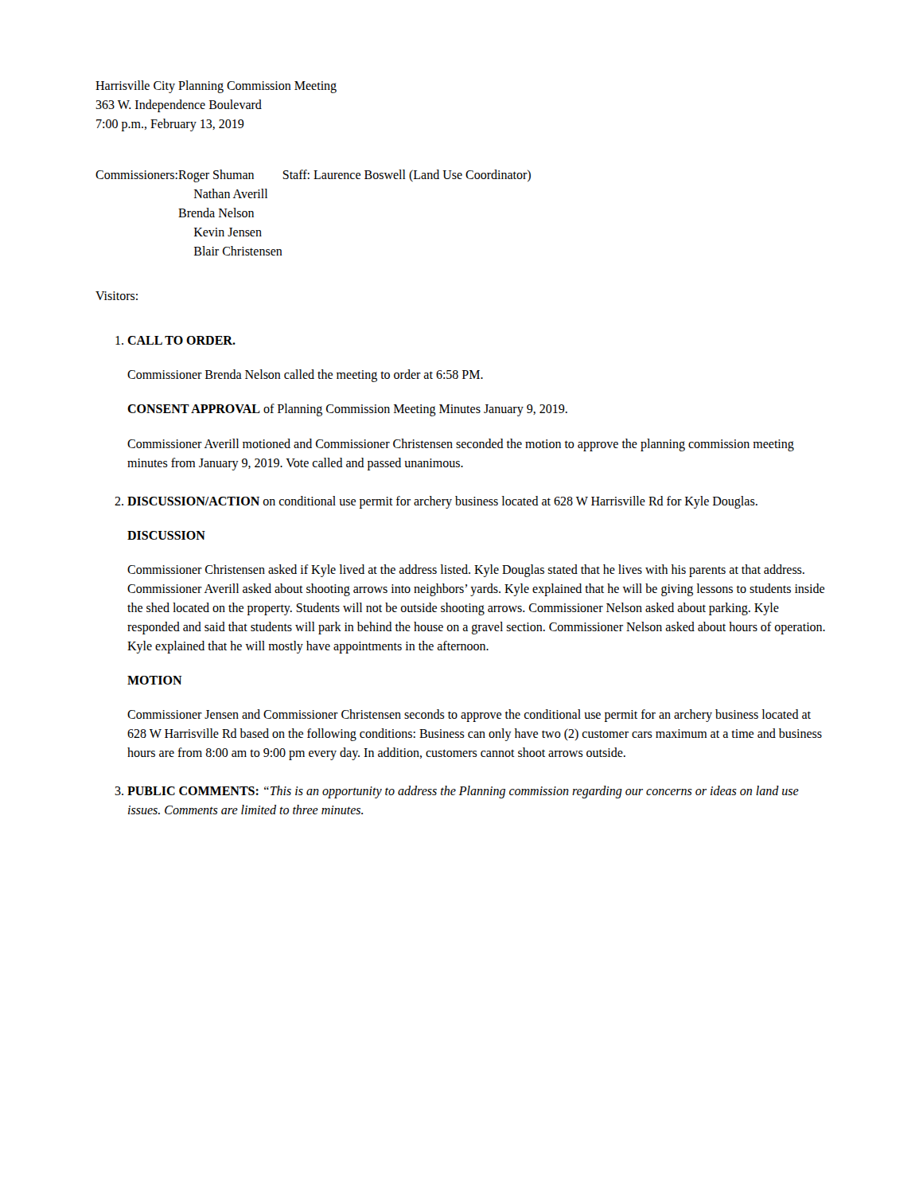Harrisville City Planning Commission Meeting
363 W. Independence Boulevard
7:00 p.m., February 13, 2019
| Commissioners: | Roger Shuman Nathan Averill Brenda Nelson Kevin Jensen Blair Christensen | Staff: Laurence Boswell (Land Use Coordinator) |
Visitors:
CALL TO ORDER.
Commissioner Brenda Nelson called the meeting to order at 6:58 PM.
CONSENT APPROVAL of Planning Commission Meeting Minutes January 9, 2019.
Commissioner Averill motioned and Commissioner Christensen seconded the motion to approve the planning commission meeting minutes from January 9, 2019. Vote called and passed unanimous.
DISCUSSION/ACTION on conditional use permit for archery business located at 628 W Harrisville Rd for Kyle Douglas.
DISCUSSION
Commissioner Christensen asked if Kyle lived at the address listed. Kyle Douglas stated that he lives with his parents at that address. Commissioner Averill asked about shooting arrows into neighbors’ yards. Kyle explained that he will be giving lessons to students inside the shed located on the property. Students will not be outside shooting arrows. Commissioner Nelson asked about parking. Kyle responded and said that students will park in behind the house on a gravel section. Commissioner Nelson asked about hours of operation. Kyle explained that he will mostly have appointments in the afternoon.
MOTION
Commissioner Jensen and Commissioner Christensen seconds to approve the conditional use permit for an archery business located at 628 W Harrisville Rd based on the following conditions: Business can only have two (2) customer cars maximum at a time and business hours are from 8:00 am to 9:00 pm every day. In addition, customers cannot shoot arrows outside.
PUBLIC COMMENTS: “This is an opportunity to address the Planning commission regarding our concerns or ideas on land use issues. Comments are limited to three minutes.